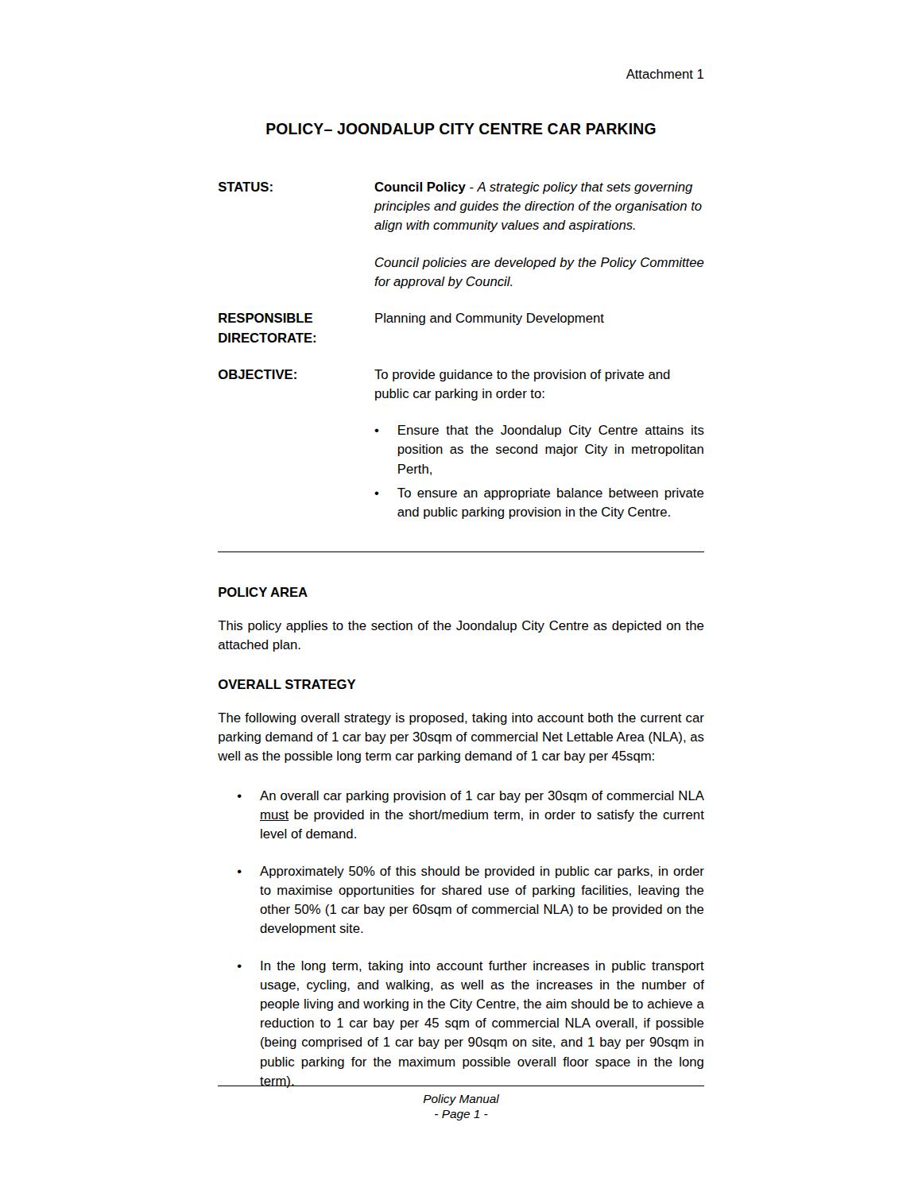Attachment 1
POLICY– JOONDALUP CITY CENTRE CAR PARKING
| STATUS: | Council Policy - A strategic policy that sets governing principles and guides the direction of the organisation to align with community values and aspirations. Council policies are developed by the Policy Committee for approval by Council. |
| RESPONSIBLE DIRECTORATE: | Planning and Community Development |
| OBJECTIVE: | To provide guidance to the provision of private and public car parking in order to: Ensure that the Joondalup City Centre attains its position as the second major City in metropolitan Perth, To ensure an appropriate balance between private and public parking provision in the City Centre. |
POLICY AREA
This policy applies to the section of the Joondalup City Centre as depicted on the attached plan.
OVERALL STRATEGY
The following overall strategy is proposed, taking into account both the current car parking demand of 1 car bay per 30sqm of commercial Net Lettable Area (NLA), as well as the possible long term car parking demand of 1 car bay per 45sqm:
An overall car parking provision of 1 car bay per 30sqm of commercial NLA must be provided in the short/medium term, in order to satisfy the current level of demand.
Approximately 50% of this should be provided in public car parks, in order to maximise opportunities for shared use of parking facilities, leaving the other 50% (1 car bay per 60sqm of commercial NLA) to be provided on the development site.
In the long term, taking into account further increases in public transport usage, cycling, and walking, as well as the increases in the number of people living and working in the City Centre, the aim should be to achieve a reduction to 1 car bay per 45 sqm of commercial NLA overall, if possible (being comprised of 1 car bay per 90sqm on site, and 1 bay per 90sqm in public parking for the maximum possible overall floor space in the long term).
Policy Manual
- Page 1 -